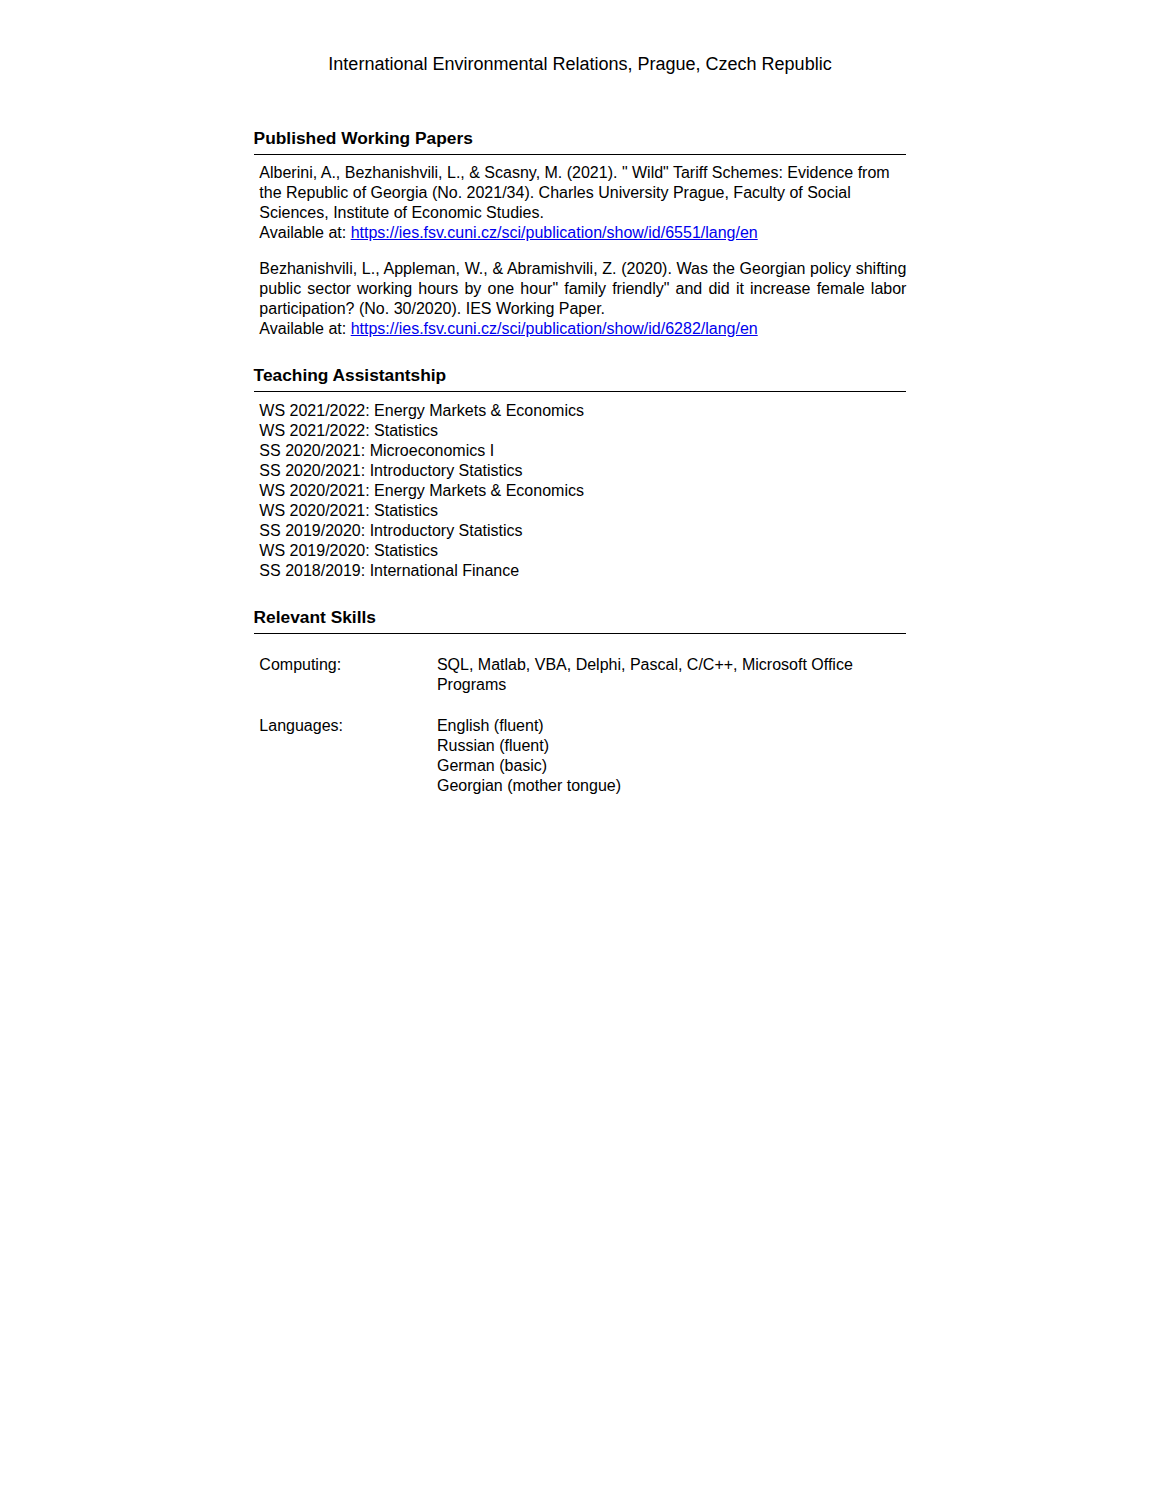International Environmental Relations, Prague, Czech Republic
Published Working Papers
Alberini, A., Bezhanishvili, L., & Scasny, M. (2021). " Wild" Tariff Schemes: Evidence from the Republic of Georgia (No. 2021/34). Charles University Prague, Faculty of Social Sciences, Institute of Economic Studies.
Available at: https://ies.fsv.cuni.cz/sci/publication/show/id/6551/lang/en
Bezhanishvili, L., Appleman, W., & Abramishvili, Z. (2020). Was the Georgian policy shifting public sector working hours by one hour" family friendly" and did it increase female labor participation? (No. 30/2020). IES Working Paper.
Available at: https://ies.fsv.cuni.cz/sci/publication/show/id/6282/lang/en
Teaching Assistantship
WS 2021/2022: Energy Markets & Economics
WS 2021/2022: Statistics
SS 2020/2021: Microeconomics I
SS 2020/2021: Introductory Statistics
WS 2020/2021: Energy Markets & Economics
WS 2020/2021: Statistics
SS 2019/2020: Introductory Statistics
WS 2019/2020: Statistics
SS 2018/2019: International Finance
Relevant Skills
Computing:
SQL, Matlab, VBA, Delphi, Pascal, C/C++, Microsoft Office Programs
Languages:
English (fluent)
Russian (fluent)
German (basic)
Georgian (mother tongue)